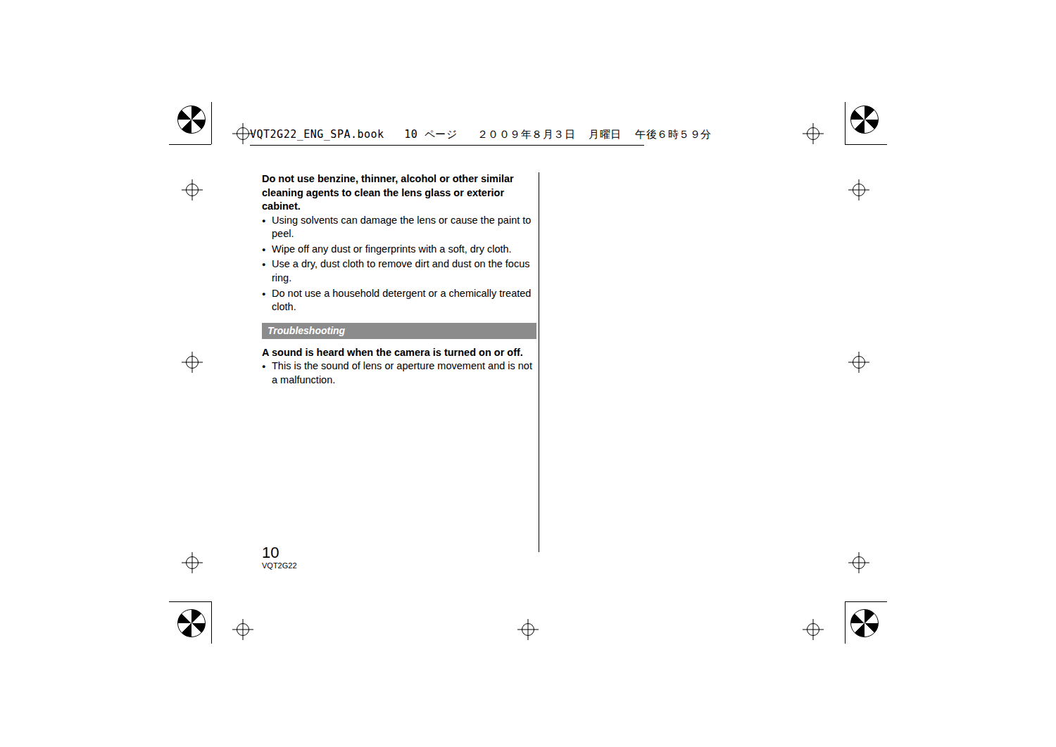VQT2G22_ENG_SPA.book 10 ページ ２００９年８月３日 月曜日 午後６時５９分
Do not use benzine, thinner, alcohol or other similar cleaning agents to clean the lens glass or exterior cabinet.
Using solvents can damage the lens or cause the paint to peel.
Wipe off any dust or fingerprints with a soft, dry cloth.
Use a dry, dust cloth to remove dirt and dust on the focus ring.
Do not use a household detergent or a chemically treated cloth.
Troubleshooting
A sound is heard when the camera is turned on or off.
This is the sound of lens or aperture movement and is not a malfunction.
10
VQT2G22